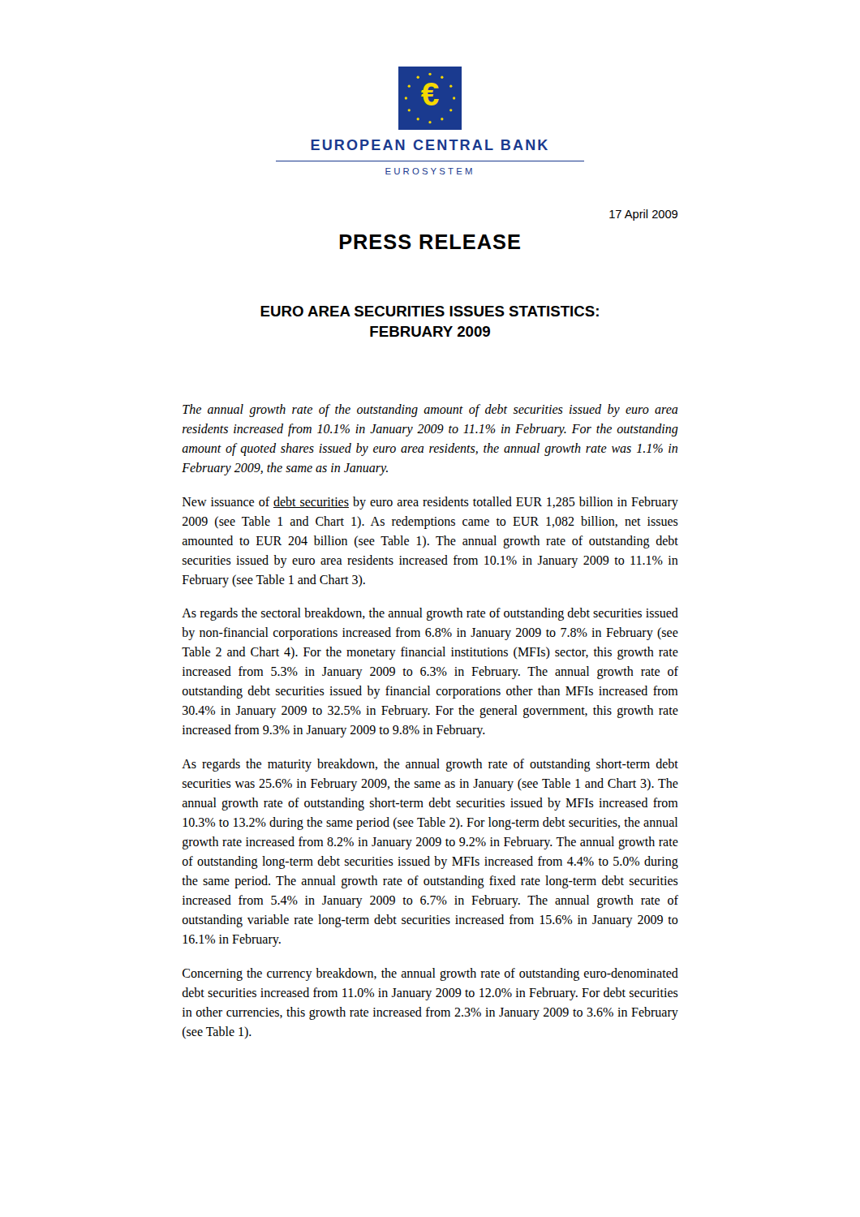€
EUROPEAN CENTRAL BANK
EUROSYSTEM
17 April 2009
PRESS RELEASE
EURO AREA SECURITIES ISSUES STATISTICS:
FEBRUARY 2009
The annual growth rate of the outstanding amount of debt securities issued by euro area residents increased from 10.1% in January 2009 to 11.1% in February. For the outstanding amount of quoted shares issued by euro area residents, the annual growth rate was 1.1% in February 2009, the same as in January.
New issuance of debt securities by euro area residents totalled EUR 1,285 billion in February 2009 (see Table 1 and Chart 1). As redemptions came to EUR 1,082 billion, net issues amounted to EUR 204 billion (see Table 1). The annual growth rate of outstanding debt securities issued by euro area residents increased from 10.1% in January 2009 to 11.1% in February (see Table 1 and Chart 3).
As regards the sectoral breakdown, the annual growth rate of outstanding debt securities issued by non-financial corporations increased from 6.8% in January 2009 to 7.8% in February (see Table 2 and Chart 4). For the monetary financial institutions (MFIs) sector, this growth rate increased from 5.3% in January 2009 to 6.3% in February. The annual growth rate of outstanding debt securities issued by financial corporations other than MFIs increased from 30.4% in January 2009 to 32.5% in February. For the general government, this growth rate increased from 9.3% in January 2009 to 9.8% in February.
As regards the maturity breakdown, the annual growth rate of outstanding short-term debt securities was 25.6% in February 2009, the same as in January (see Table 1 and Chart 3). The annual growth rate of outstanding short-term debt securities issued by MFIs increased from 10.3% to 13.2% during the same period (see Table 2). For long-term debt securities, the annual growth rate increased from 8.2% in January 2009 to 9.2% in February. The annual growth rate of outstanding long-term debt securities issued by MFIs increased from 4.4% to 5.0% during the same period. The annual growth rate of outstanding fixed rate long-term debt securities increased from 5.4% in January 2009 to 6.7% in February. The annual growth rate of outstanding variable rate long-term debt securities increased from 15.6% in January 2009 to 16.1% in February.
Concerning the currency breakdown, the annual growth rate of outstanding euro-denominated debt securities increased from 11.0% in January 2009 to 12.0% in February. For debt securities in other currencies, this growth rate increased from 2.3% in January 2009 to 3.6% in February (see Table 1).